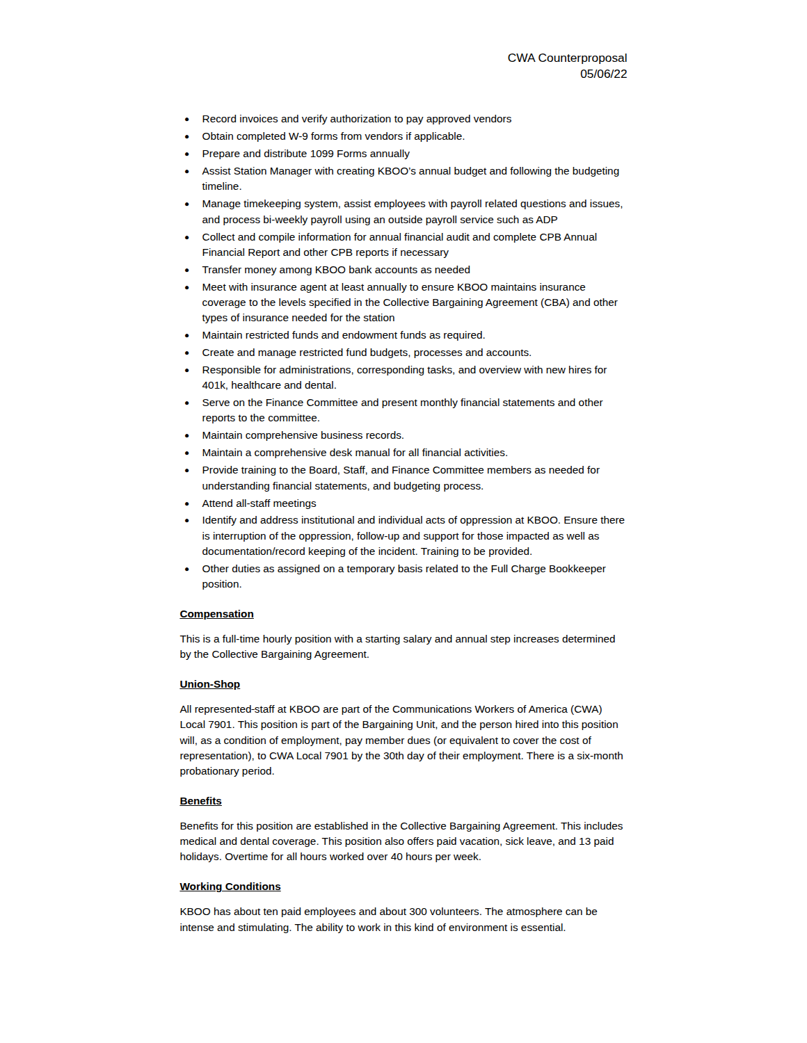CWA Counterproposal
05/06/22
Record invoices and verify authorization to pay approved vendors
Obtain completed W-9 forms from vendors if applicable.
Prepare and distribute 1099 Forms annually
Assist Station Manager with creating KBOO’s annual budget and following the budgeting timeline.
Manage timekeeping system, assist employees with payroll related questions and issues, and process bi-weekly payroll using an outside payroll service such as ADP
Collect and compile information for annual financial audit and complete CPB Annual Financial Report and other CPB reports if necessary
Transfer money among KBOO bank accounts as needed
Meet with insurance agent at least annually to ensure KBOO maintains insurance coverage to the levels specified in the Collective Bargaining Agreement (CBA) and other types of insurance needed for the station
Maintain restricted funds and endowment funds as required.
Create and manage restricted fund budgets, processes and accounts.
Responsible for administrations, corresponding tasks, and overview with new hires for 401k, healthcare and dental.
Serve on the Finance Committee and present monthly financial statements and other reports to the committee.
Maintain comprehensive business records.
Maintain a comprehensive desk manual for all financial activities.
Provide training to the Board, Staff, and Finance Committee members as needed for understanding financial statements, and budgeting process.
Attend all-staff meetings
Identify and address institutional and individual acts of oppression at KBOO. Ensure there is interruption of the oppression, follow-up and support for those impacted as well as documentation/record keeping of the incident. Training to be provided.
Other duties as assigned on a temporary basis related to the Full Charge Bookkeeper position.
Compensation
This is a full-time hourly position with a starting salary and annual step increases determined by the Collective Bargaining Agreement.
Union-Shop
All represented staff at KBOO are part of the Communications Workers of America (CWA) Local 7901. This position is part of the Bargaining Unit, and the person hired into this position will, as a condition of employment, pay member dues (or equivalent to cover the cost of representation), to CWA Local 7901 by the 30th day of their employment. There is a six-month probationary period.
Benefits
Benefits for this position are established in the Collective Bargaining Agreement. This includes medical and dental coverage. This position also offers paid vacation, sick leave, and 13 paid holidays. Overtime for all hours worked over 40 hours per week.
Working Conditions
KBOO has about ten paid employees and about 300 volunteers. The atmosphere can be intense and stimulating. The ability to work in this kind of environment is essential.